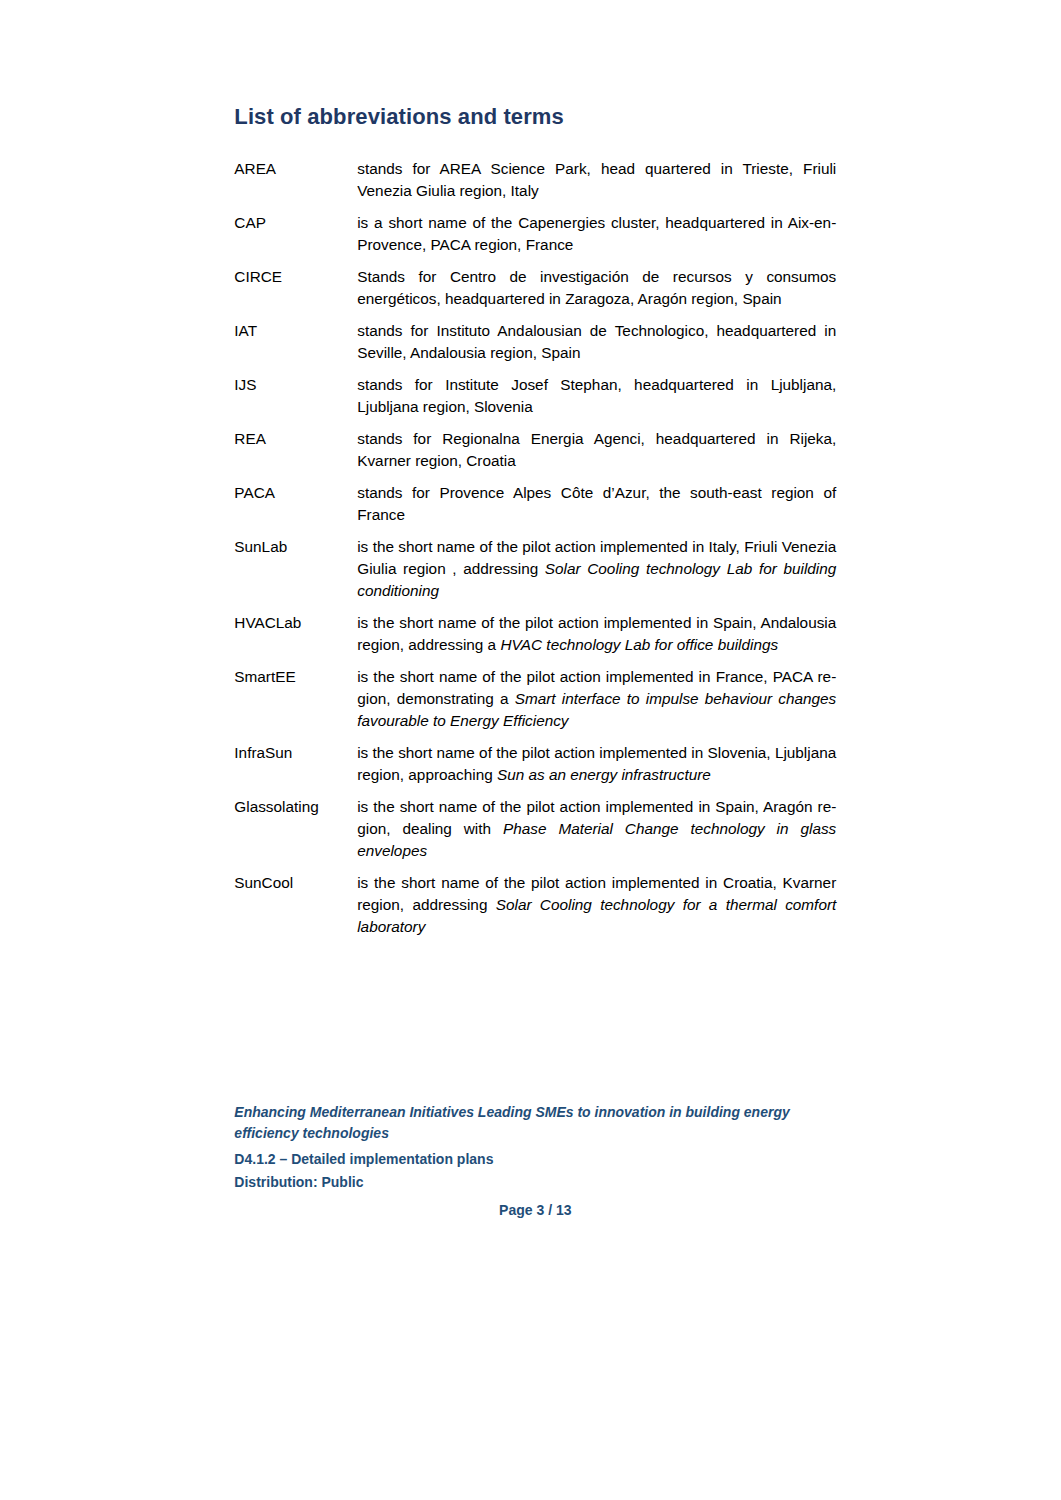List of abbreviations and terms
AREA
stands for AREA Science Park, head quartered in Trieste, Friuli Venezia Giulia region, Italy
CAP
is a short name of the Capenergies cluster, headquartered in Aix-en-Provence, PACA region, France
CIRCE
Stands for Centro de investigación de recursos y consumos energéticos, headquartered in Zaragoza, Aragón region, Spain
IAT
stands for Instituto Andalousian de Technologico, headquartered in Seville, Andalousia region, Spain
IJS
stands for Institute Josef Stephan, headquartered in Ljubljana, Ljubljana region, Slovenia
REA
stands for Regionalna Energia Agenci, headquartered in Rijeka, Kvarner region, Croatia
PACA
stands for Provence Alpes Côte d’Azur, the south-east region of France
SunLab
is the short name of the pilot action implemented in Italy, Friuli Venezia Giulia region , addressing Solar Cooling technology Lab for building conditioning
HVACLab
is the short name of the pilot action implemented in Spain, Andalousia region, addressing a HVAC technology Lab for office buildings
SmartEE
is the short name of the pilot action implemented in France, PACA region, demonstrating a Smart interface to impulse behaviour changes favourable to Energy Efficiency
InfraSun
is the short name of the pilot action implemented in Slovenia, Ljubljana region, approaching Sun as an energy infrastructure
Glassolating
is the short name of the pilot action implemented in Spain, Aragón region, dealing with Phase Material Change technology in glass envelopes
SunCool
is the short name of the pilot action implemented in Croatia, Kvarner region, addressing Solar Cooling technology for a thermal comfort laboratory
Enhancing Mediterranean Initiatives Leading SMEs to innovation in building energy efficiency technologies
D4.1.2 – Detailed implementation plans
Distribution: Public
Page 3 / 13